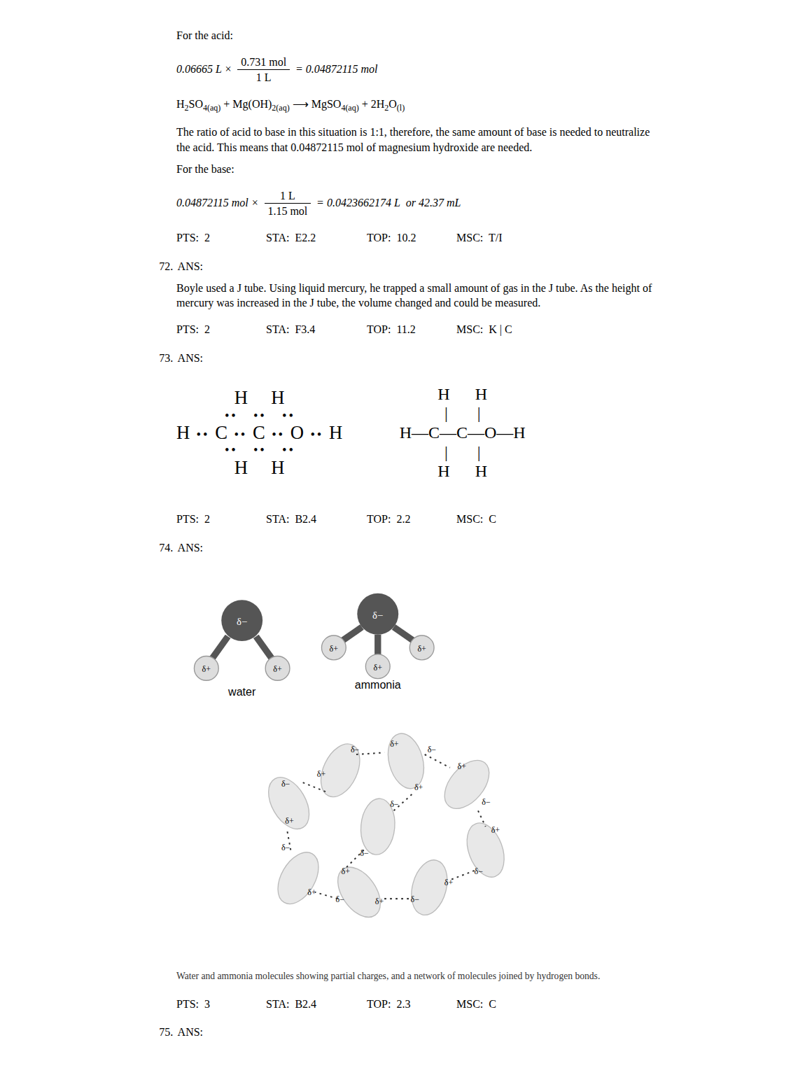For the acid:
0.06665 L × 0.731 mol 1 L = 0.04872115 mol
H2SO4(aq) + Mg(OH)2(aq) ⟶ MgSO4(aq) + 2H2O(l)
The ratio of acid to base in this situation is 1:1, therefore, the same amount of base is needed to neutralize the acid. This means that 0.04872115 mol of magnesium hydroxide are needed.
For the base:
0.04872115 mol × 1 L 1.15 mol = 0.0423662174 L or 42.37 mL
PTS: 2 STA: E2.2 TOP: 10.2 MSC: T/I
72. ANS:
Boyle used a J tube. Using liquid mercury, he trapped a small amount of gas in the J tube. As the height of mercury was increased in the J tube, the volume changed and could be measured.
PTS: 2 STA: F3.4 TOP: 11.2 MSC: K | C
73. ANS:
H H
•• •• ••
H •• C •• C •• O •• H
•• •• ••
H H
H H | | H—C—C—O—H | | H H
PTS: 2 STA: B2.4 TOP: 2.2 MSC: C
74. ANS:
δ− δ+ δ+ water δ− δ+ δ+ δ+ ammonia δ− δ+ δ− δ+ δ− δ+ δ− δ+ δ− δ+ δ− δ+ δ− δ+ δ− δ+ δ− δ+ δ− δ+
Water and ammonia molecules showing partial charges, and a network of molecules joined by hydrogen bonds.
PTS: 3 STA: B2.4 TOP: 2.3 MSC: C
75. ANS: